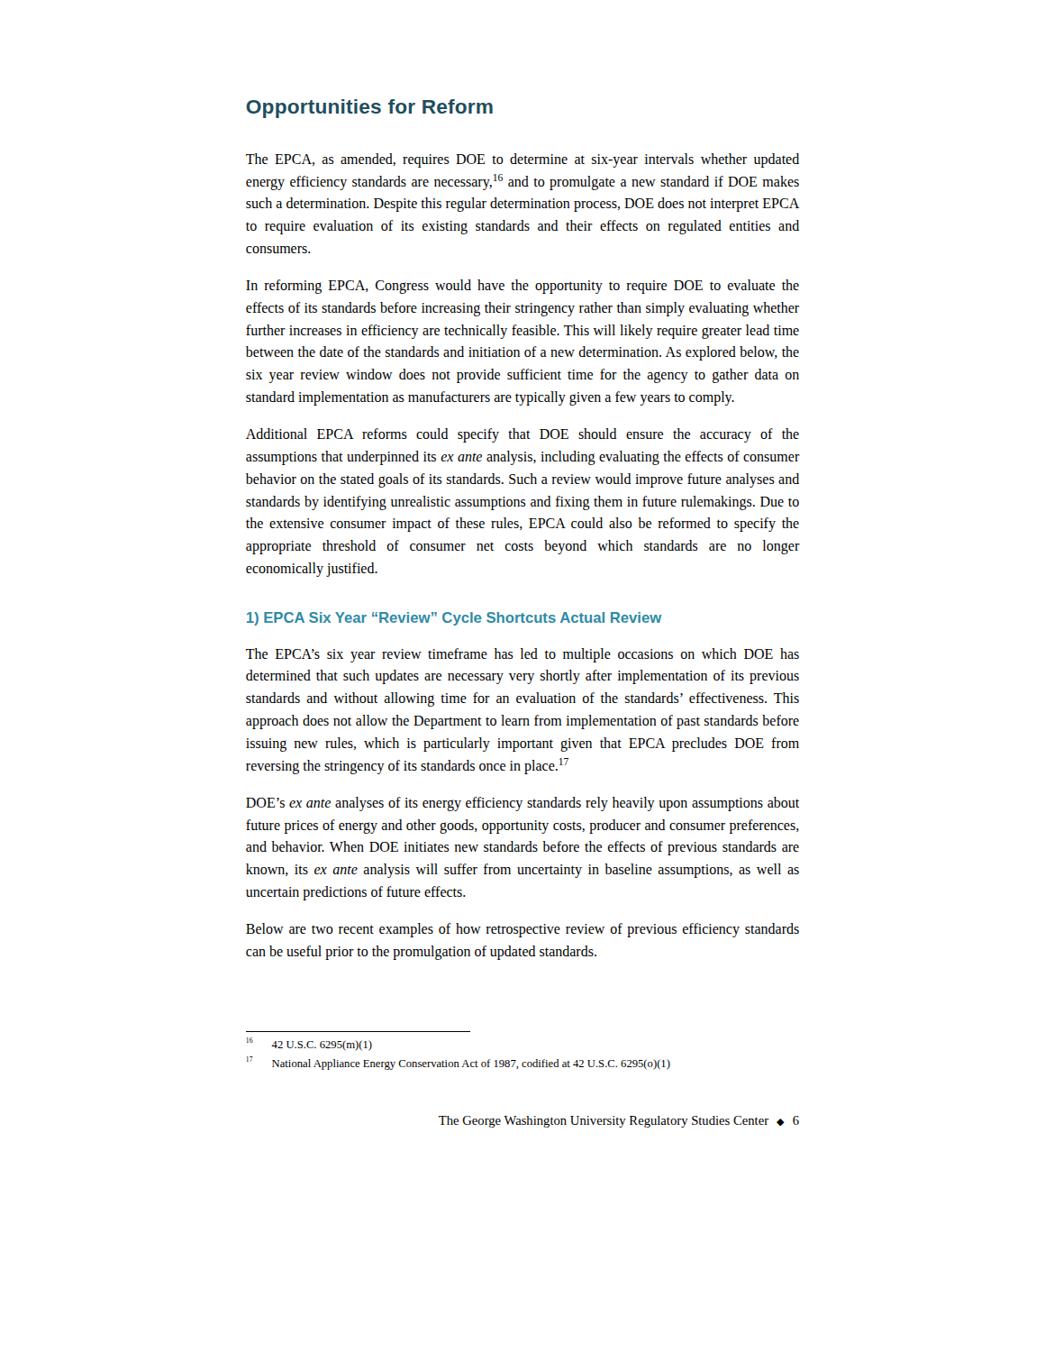Opportunities for Reform
The EPCA, as amended, requires DOE to determine at six-year intervals whether updated energy efficiency standards are necessary,16 and to promulgate a new standard if DOE makes such a determination. Despite this regular determination process, DOE does not interpret EPCA to require evaluation of its existing standards and their effects on regulated entities and consumers.
In reforming EPCA, Congress would have the opportunity to require DOE to evaluate the effects of its standards before increasing their stringency rather than simply evaluating whether further increases in efficiency are technically feasible. This will likely require greater lead time between the date of the standards and initiation of a new determination. As explored below, the six year review window does not provide sufficient time for the agency to gather data on standard implementation as manufacturers are typically given a few years to comply.
Additional EPCA reforms could specify that DOE should ensure the accuracy of the assumptions that underpinned its ex ante analysis, including evaluating the effects of consumer behavior on the stated goals of its standards. Such a review would improve future analyses and standards by identifying unrealistic assumptions and fixing them in future rulemakings. Due to the extensive consumer impact of these rules, EPCA could also be reformed to specify the appropriate threshold of consumer net costs beyond which standards are no longer economically justified.
1) EPCA Six Year “Review” Cycle Shortcuts Actual Review
The EPCA’s six year review timeframe has led to multiple occasions on which DOE has determined that such updates are necessary very shortly after implementation of its previous standards and without allowing time for an evaluation of the standards’ effectiveness. This approach does not allow the Department to learn from implementation of past standards before issuing new rules, which is particularly important given that EPCA precludes DOE from reversing the stringency of its standards once in place.17
DOE’s ex ante analyses of its energy efficiency standards rely heavily upon assumptions about future prices of energy and other goods, opportunity costs, producer and consumer preferences, and behavior. When DOE initiates new standards before the effects of previous standards are known, its ex ante analysis will suffer from uncertainty in baseline assumptions, as well as uncertain predictions of future effects.
Below are two recent examples of how retrospective review of previous efficiency standards can be useful prior to the promulgation of updated standards.
16
42 U.S.C. 6295(m)(1)
17
National Appliance Energy Conservation Act of 1987, codified at 42 U.S.C. 6295(o)(1)
The George Washington University Regulatory Studies Center ◆ 6